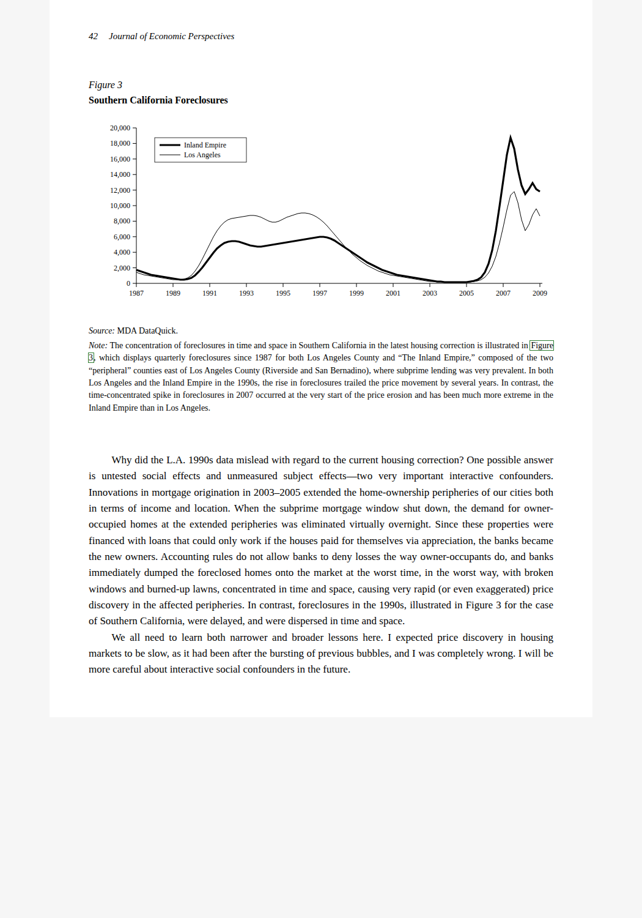42 Journal of Economic Perspectives
Figure 3
Southern California Foreclosures
20,000 18,000 16,000 14,000 12,000 10,000 8,000 6,000 4,000 2,000 0 1987 1989 1991 1993 1995 1997 1999 2001 2003 2005 2007 2009 Inland Empire Los Angeles
Source: MDA DataQuick.
Note: The concentration of foreclosures in time and space in Southern California in the latest housing correction is illustrated in Figure 3, which displays quarterly foreclosures since 1987 for both Los Angeles County and “The Inland Empire,” composed of the two “peripheral” counties east of Los Angeles County (Riverside and San Bernadino), where subprime lending was very prevalent. In both Los Angeles and the Inland Empire in the 1990s, the rise in foreclosures trailed the price movement by several years. In contrast, the time-concentrated spike in foreclosures in 2007 occurred at the very start of the price erosion and has been much more extreme in the Inland Empire than in Los Angeles.
Why did the L.A. 1990s data mislead with regard to the current housing correction? One possible answer is untested social effects and unmeasured subject effects—two very important interactive confounders. Innovations in mortgage origination in 2003–2005 extended the home-ownership peripheries of our cities both in terms of income and location. When the subprime mortgage window shut down, the demand for owner-occupied homes at the extended peripheries was eliminated virtually overnight. Since these properties were financed with loans that could only work if the houses paid for themselves via appreciation, the banks became the new owners. Accounting rules do not allow banks to deny losses the way owner-occupants do, and banks immediately dumped the foreclosed homes onto the market at the worst time, in the worst way, with broken windows and burned-up lawns, concentrated in time and space, causing very rapid (or even exaggerated) price discovery in the affected peripheries. In contrast, foreclosures in the 1990s, illustrated in Figure 3 for the case of Southern California, were delayed, and were dispersed in time and space.
We all need to learn both narrower and broader lessons here. I expected price discovery in housing markets to be slow, as it had been after the bursting of previous bubbles, and I was completely wrong. I will be more careful about interactive social confounders in the future.